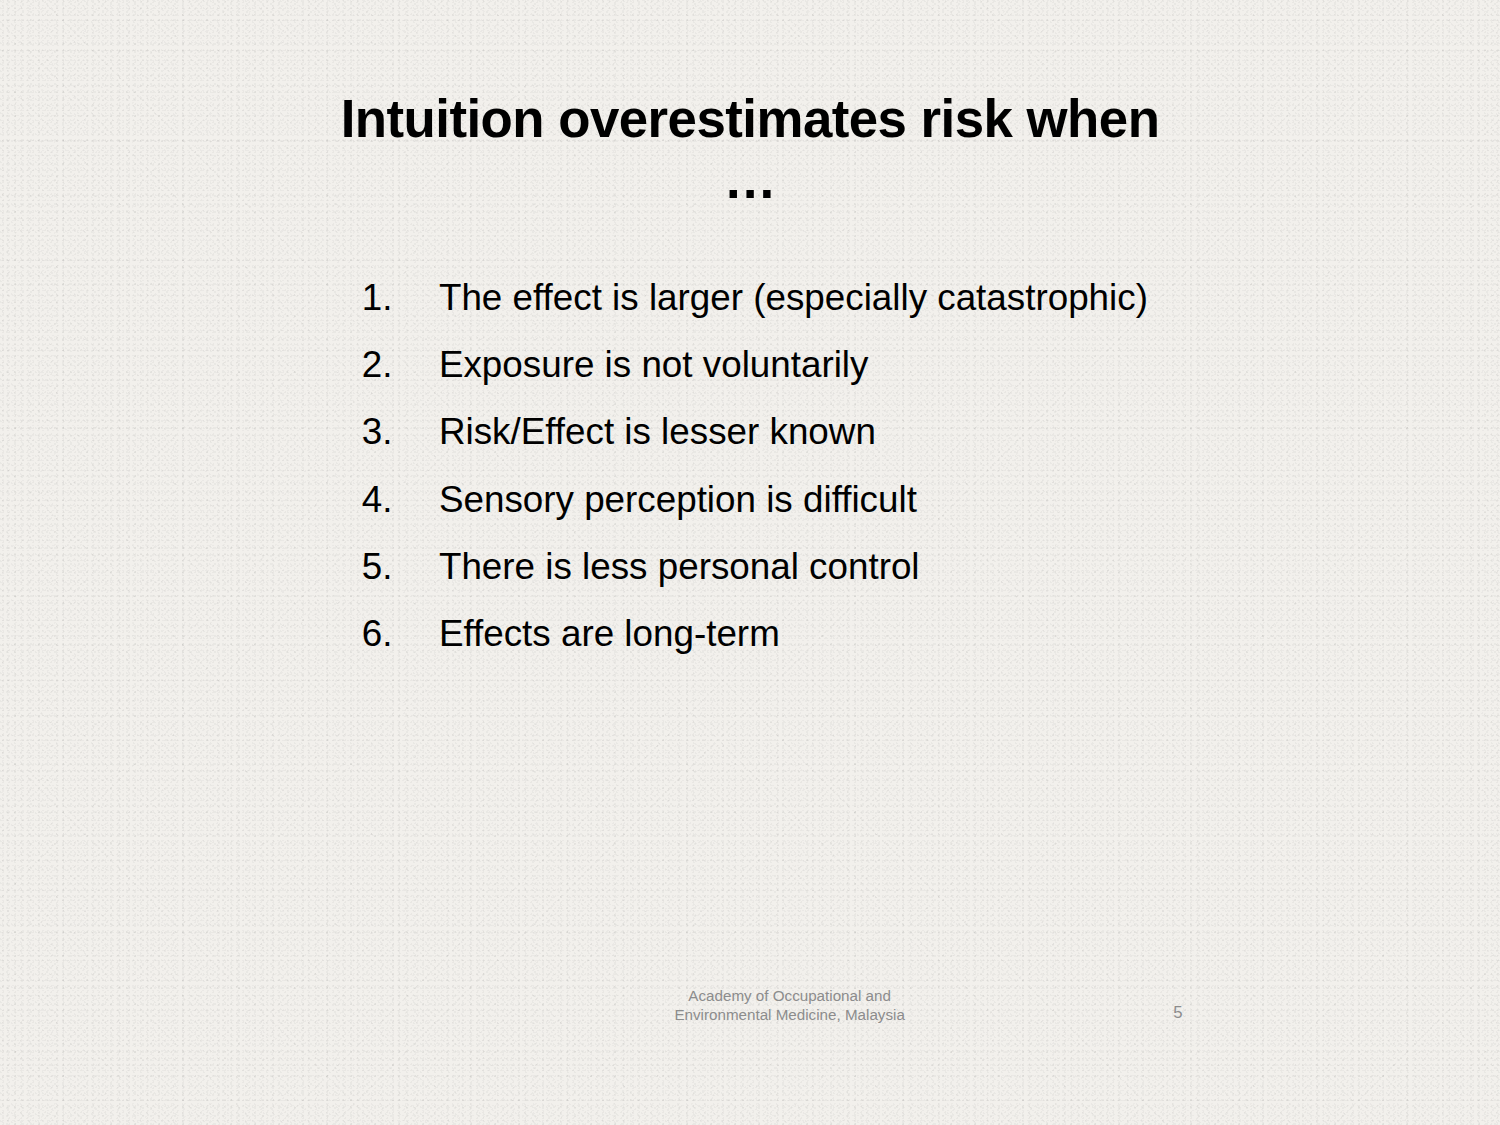Intuition overestimates risk when …
The effect is larger (especially catastrophic)
Exposure is not voluntarily
Risk/Effect is lesser known
Sensory perception is difficult
There is less personal control
Effects are long-term
Academy of Occupational and
Environmental Medicine, Malaysia
5